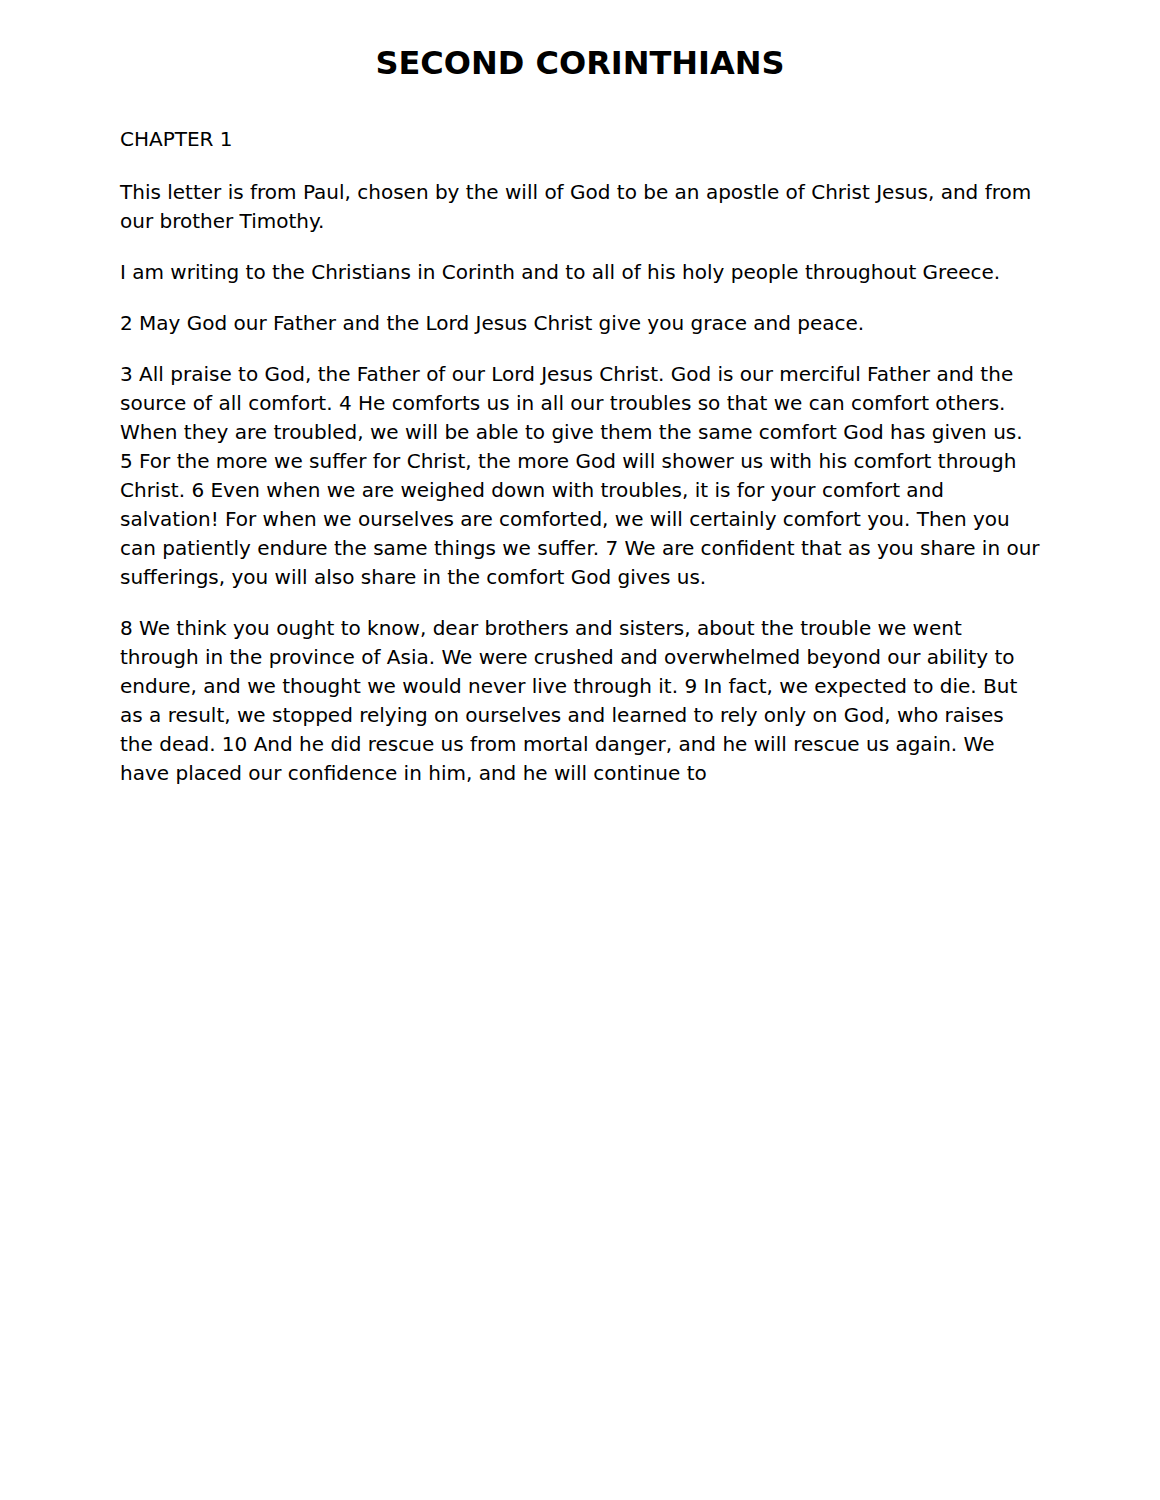SECOND CORINTHIANS
CHAPTER 1
This letter is from Paul, chosen by the will of God to be an apostle of Christ Jesus, and from our brother Timothy.
I am writing to the Christians in Corinth and to all of his holy people throughout Greece.
2 May God our Father and the Lord Jesus Christ give you grace and peace.
3 All praise to God, the Father of our Lord Jesus Christ. God is our merciful Father and the source of all comfort. 4 He comforts us in all our troubles so that we can comfort others. When they are troubled, we will be able to give them the same comfort God has given us. 5 For the more we suffer for Christ, the more God will shower us with his comfort through Christ. 6 Even when we are weighed down with troubles, it is for your comfort and salvation! For when we ourselves are comforted, we will certainly comfort you. Then you can patiently endure the same things we suffer. 7 We are confident that as you share in our sufferings, you will also share in the comfort God gives us.
8 We think you ought to know, dear brothers and sisters, about the trouble we went through in the province of Asia. We were crushed and overwhelmed beyond our ability to endure, and we thought we would never live through it. 9 In fact, we expected to die. But as a result, we stopped relying on ourselves and learned to rely only on God, who raises the dead. 10 And he did rescue us from mortal danger, and he will rescue us again. We have placed our confidence in him, and he will continue to